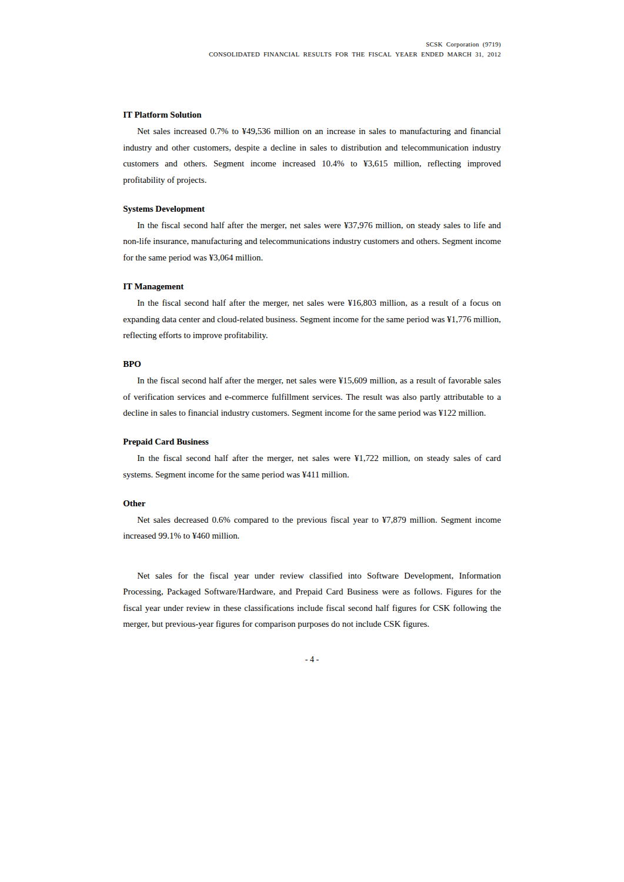SCSK Corporation (9719)
CONSOLIDATED FINANCIAL RESULTS FOR THE FISCAL YEAER ENDED MARCH 31, 2012
IT Platform Solution
Net sales increased 0.7% to ¥49,536 million on an increase in sales to manufacturing and financial industry and other customers, despite a decline in sales to distribution and telecommunication industry customers and others. Segment income increased 10.4% to ¥3,615 million, reflecting improved profitability of projects.
Systems Development
In the fiscal second half after the merger, net sales were ¥37,976 million, on steady sales to life and non-life insurance, manufacturing and telecommunications industry customers and others. Segment income for the same period was ¥3,064 million.
IT Management
In the fiscal second half after the merger, net sales were ¥16,803 million, as a result of a focus on expanding data center and cloud-related business. Segment income for the same period was ¥1,776 million, reflecting efforts to improve profitability.
BPO
In the fiscal second half after the merger, net sales were ¥15,609 million, as a result of favorable sales of verification services and e-commerce fulfillment services. The result was also partly attributable to a decline in sales to financial industry customers. Segment income for the same period was ¥122 million.
Prepaid Card Business
In the fiscal second half after the merger, net sales were ¥1,722 million, on steady sales of card systems. Segment income for the same period was ¥411 million.
Other
Net sales decreased 0.6% compared to the previous fiscal year to ¥7,879 million. Segment income increased 99.1% to ¥460 million.
Net sales for the fiscal year under review classified into Software Development, Information Processing, Packaged Software/Hardware, and Prepaid Card Business were as follows. Figures for the fiscal year under review in these classifications include fiscal second half figures for CSK following the merger, but previous-year figures for comparison purposes do not include CSK figures.
- 4 -